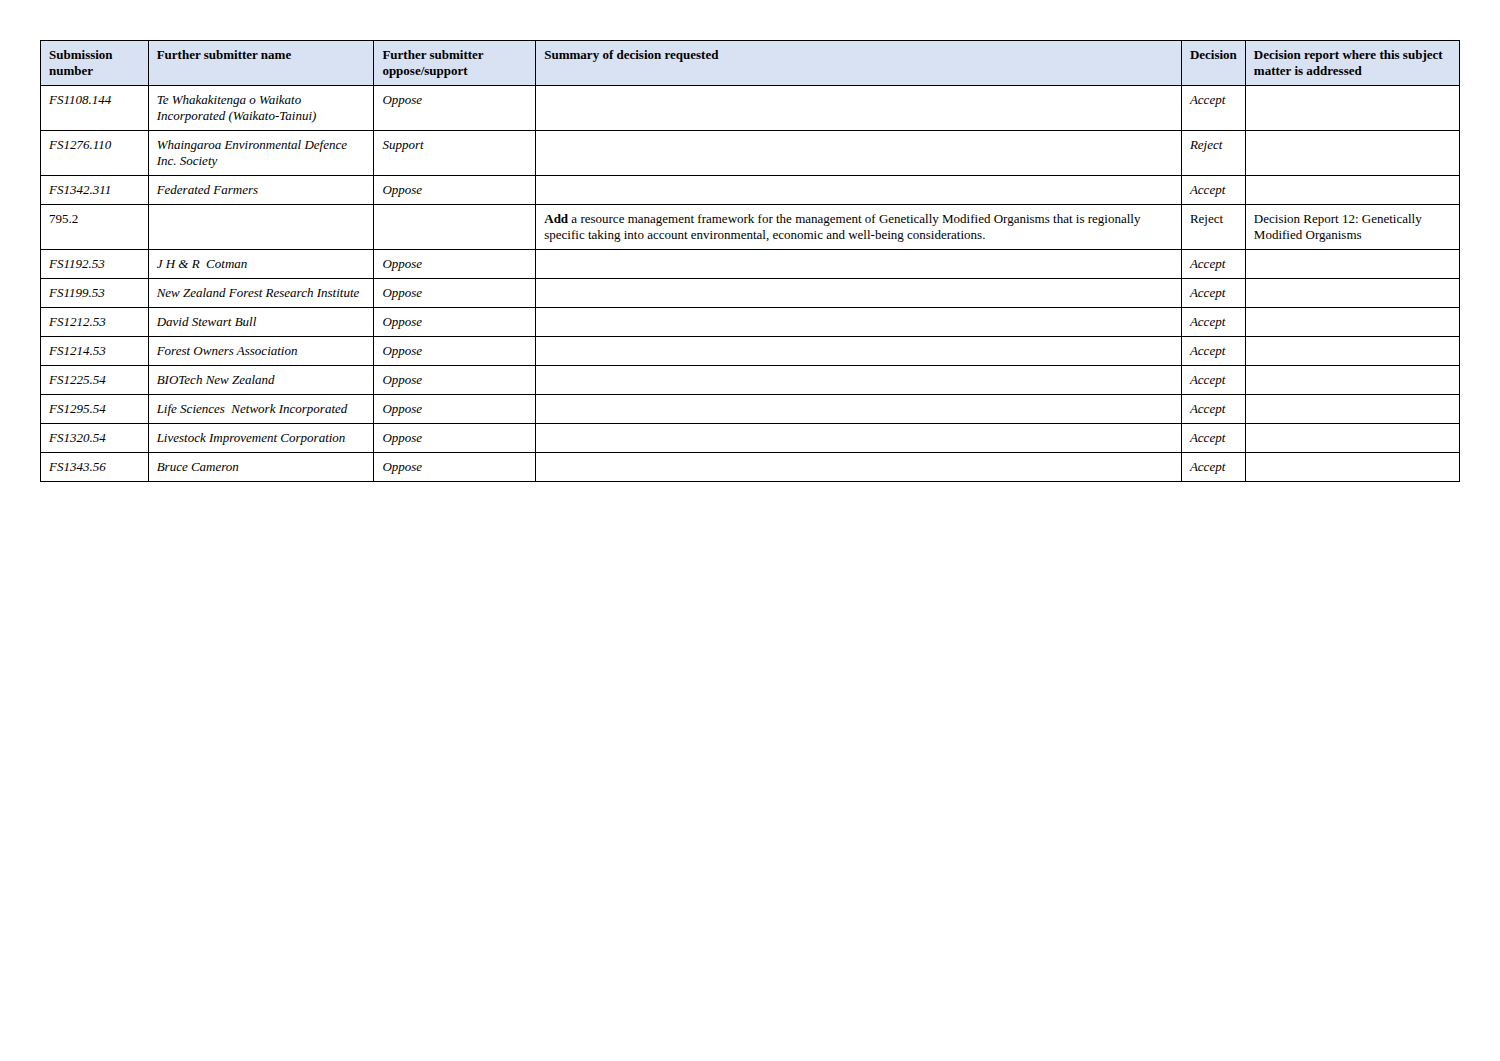| Submission number | Further submitter name | Further submitter oppose/support | Summary of decision requested | Decision | Decision report where this subject matter is addressed |
| --- | --- | --- | --- | --- | --- |
| FS1108.144 | Te Whakakitenga o Waikato Incorporated (Waikato-Tainui) | Oppose | | Accept | |
| FS1276.110 | Whaingaroa Environmental Defence Inc. Society | Support | | Reject | |
| FS1342.311 | Federated Farmers | Oppose | | Accept | |
| 795.2 | | | Add a resource management framework for the management of Genetically Modified Organisms that is regionally specific taking into account environmental, economic and well-being considerations. | Reject | Decision Report 12: Genetically Modified Organisms |
| FS1192.53 | J H & R Cotman | Oppose | | Accept | |
| FS1199.53 | New Zealand Forest Research Institute | Oppose | | Accept | |
| FS1212.53 | David Stewart Bull | Oppose | | Accept | |
| FS1214.53 | Forest Owners Association | Oppose | | Accept | |
| FS1225.54 | BIOTech New Zealand | Oppose | | Accept | |
| FS1295.54 | Life Sciences Network Incorporated | Oppose | | Accept | |
| FS1320.54 | Livestock Improvement Corporation | Oppose | | Accept | |
| FS1343.56 | Bruce Cameron | Oppose | | Accept | |